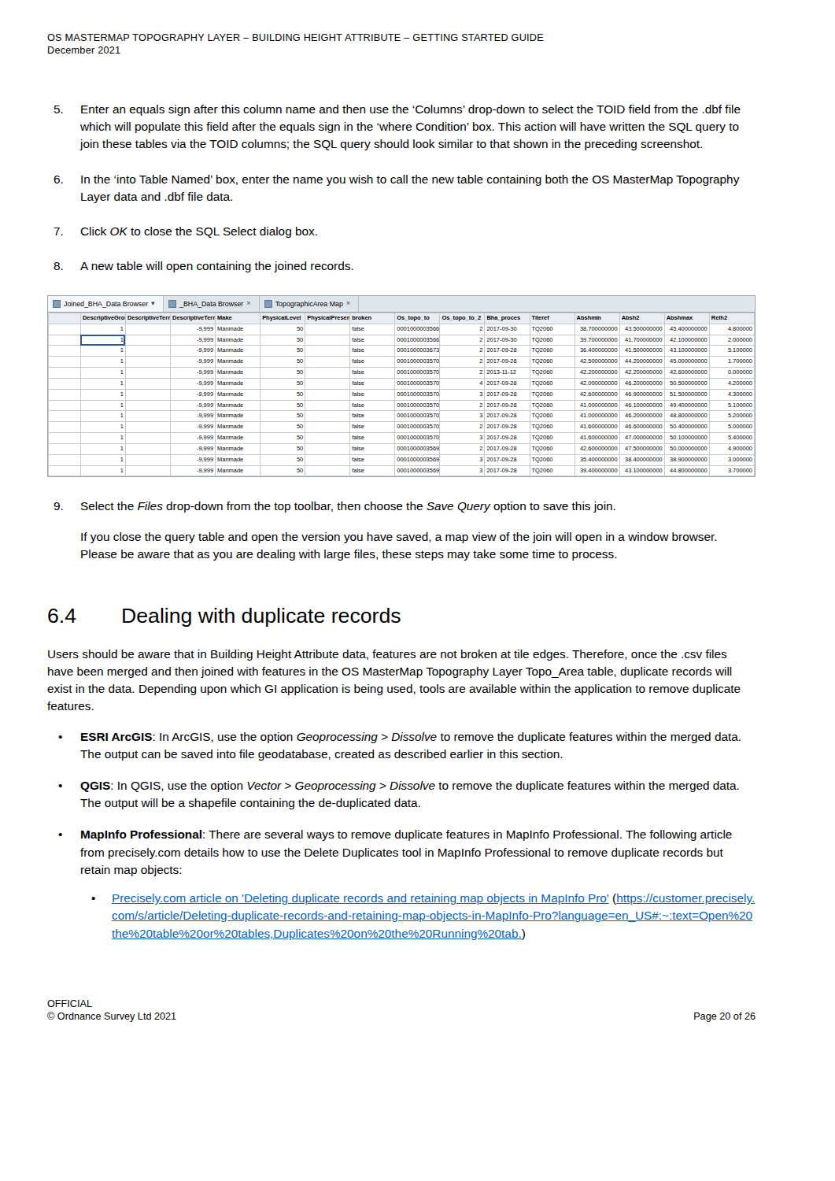OS MASTERMAP TOPOGRAPHY LAYER – BUILDING HEIGHT ATTRIBUTE – GETTING STARTED GUIDE
December 2021
5. Enter an equals sign after this column name and then use the ‘Columns’ drop-down to select the TOID field from the .dbf file which will populate this field after the equals sign in the ‘where Condition’ box. This action will have written the SQL query to join these tables via the TOID columns; the SQL query should look similar to that shown in the preceding screenshot.
6. In the ‘into Table Named’ box, enter the name you wish to call the new table containing both the OS MasterMap Topography Layer data and .dbf file data.
7. Click OK to close the SQL Select dialog box.
8. A new table will open containing the joined records.
Joined_BHA_Data Browser▾
_BHA_Data Browser×
TopographicArea Map×
| | DescriptiveGroupCount | DescriptiveTerm | DescriptiveTermCount | Make | PhysicalLevel | PhysicalPresence | broken | Os_topo_to | Os_topo_to_2 | Bha_proces | Tileref | Absh min | Absh2 | Abshmax | Relh2 |
| --- | --- | --- | --- | --- | --- | --- | --- | --- | --- | --- | --- | --- | --- | --- | --- |
| | 1 | | -9,999 | Manmade | 50 | | false | 0001000003566210 | 2 | 2017-09-30 | TQ2060 | 38.700000000 | 43.500000000 | 45.400000000 | 4.800000 |
| | 1 | | -9,999 | Manmade | 50 | | false | 0001000003566087 | 2 | 2017-09-30 | TQ2060 | 39.700000000 | 41.700000000 | 42.100000000 | 2.000000 |
| | 1 | | -9,999 | Manmade | 50 | | false | 0001000003673850 | 2 | 2017-09-28 | TQ2060 | 36.400000000 | 41.500000000 | 43.100000000 | 5.100000 |
| | 1 | | -9,999 | Manmade | 50 | | false | 0001000003570293 | 2 | 2017-09-28 | TQ2060 | 42.500000000 | 44.200000000 | 45.000000000 | 1.700000 |
| | 1 | | -9,999 | Manmade | 50 | | false | 0001000003570269 | 2 | 2013-11-12 | TQ2060 | 42.200000000 | 42.200000000 | 42.600000000 | 0.000000 |
| | 1 | | -9,999 | Manmade | 50 | | false | 0001000003570264 | 4 | 2017-09-28 | TQ2060 | 42.000000000 | 46.200000000 | 50.500000000 | 4.200000 |
| | 1 | | -9,999 | Manmade | 50 | | false | 0001000003570258 | 3 | 2017-09-28 | TQ2060 | 42.600000000 | 46.900000000 | 51.500000000 | 4.300000 |
| | 1 | | -9,999 | Manmade | 50 | | false | 0001000003570244 | 2 | 2017-09-28 | TQ2060 | 41.000000000 | 46.100000000 | 49.400000000 | 5.100000 |
| | 1 | | -9,999 | Manmade | 50 | | false | 0001000003570242 | 3 | 2017-09-28 | TQ2060 | 41.000000000 | 46.200000000 | 48.800000000 | 5.200000 |
| | 1 | | -9,999 | Manmade | 50 | | false | 0001000003570225 | 2 | 2017-09-28 | TQ2060 | 41.600000000 | 46.600000000 | 50.400000000 | 5.000000 |
| | 1 | | -9,999 | Manmade | 50 | | false | 0001000003570223 | 3 | 2017-09-28 | TQ2060 | 41.600000000 | 47.000000000 | 50.100000000 | 5.400000 |
| | 1 | | -9,999 | Manmade | 50 | | false | 0001000003569994 | 2 | 2017-09-28 | TQ2060 | 42.600000000 | 47.500000000 | 50.000000000 | 4.900000 |
| | 1 | | -9,999 | Manmade | 50 | | false | 0001000003569974 | 3 | 2017-09-28 | TQ2060 | 35.400000000 | 38.400000000 | 38.900000000 | 3.000000 |
| | 1 | | -9,999 | Manmade | 50 | | false | 0001000003569914 | 3 | 2017-09-28 | TQ2060 | 39.400000000 | 43.100000000 | 44.800000000 | 3.700000 |
9. Select the Files drop-down from the top toolbar, then choose the Save Query option to save this join.
If you close the query table and open the version you have saved, a map view of the join will open in a window browser. Please be aware that as you are dealing with large files, these steps may take some time to process.
6.4 Dealing with duplicate records
Users should be aware that in Building Height Attribute data, features are not broken at tile edges. Therefore, once the .csv files have been merged and then joined with features in the OS MasterMap Topography Layer Topo_Area table, duplicate records will exist in the data. Depending upon which GI application is being used, tools are available within the application to remove duplicate features.
ESRI ArcGIS: In ArcGIS, use the option Geoprocessing > Dissolve to remove the duplicate features within the merged data. The output can be saved into file geodatabase, created as described earlier in this section.
QGIS: In QGIS, use the option Vector > Geoprocessing > Dissolve to remove the duplicate features within the merged data. The output will be a shapefile containing the de-duplicated data.
MapInfo Professional: There are several ways to remove duplicate features in MapInfo Professional. The following article from precisely.com details how to use the Delete Duplicates tool in MapInfo Professional to remove duplicate records but retain map objects:
Precisely.com article on 'Deleting duplicate records and retaining map objects in MapInfo Pro' (https://customer.precisely.com/s/article/Deleting-duplicate-records-and-retaining-map-objects-in-MapInfo-Pro?language=en_US#:~:text=Open%20the%20table%20or%20tables,Duplicates%20on%20the%20Running%20tab.)
OFFICIAL
© Ordnance Survey Ltd 2021
Page 20 of 26